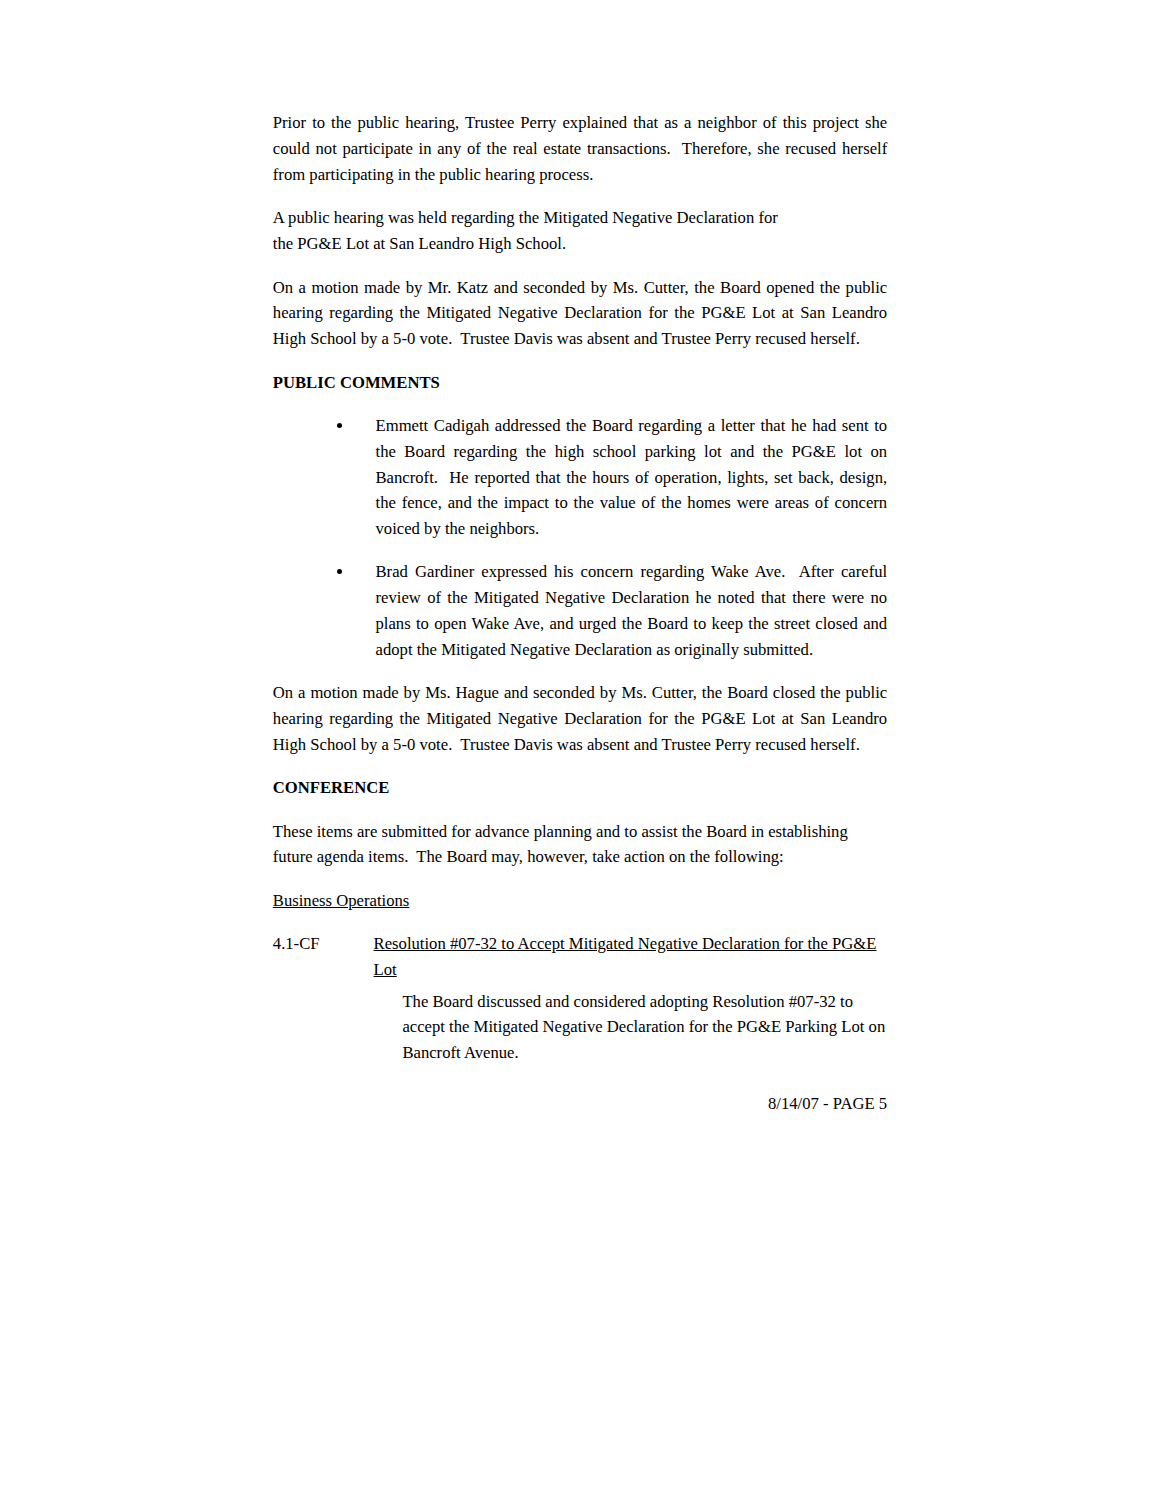Prior to the public hearing, Trustee Perry explained that as a neighbor of this project she could not participate in any of the real estate transactions. Therefore, she recused herself from participating in the public hearing process.
A public hearing was held regarding the Mitigated Negative Declaration for
the PG&E Lot at San Leandro High School.
On a motion made by Mr. Katz and seconded by Ms. Cutter, the Board opened the public hearing regarding the Mitigated Negative Declaration for the PG&E Lot at San Leandro High School by a 5-0 vote. Trustee Davis was absent and Trustee Perry recused herself.
PUBLIC COMMENTS
Emmett Cadigah addressed the Board regarding a letter that he had sent to the Board regarding the high school parking lot and the PG&E lot on Bancroft. He reported that the hours of operation, lights, set back, design, the fence, and the impact to the value of the homes were areas of concern voiced by the neighbors.
Brad Gardiner expressed his concern regarding Wake Ave. After careful review of the Mitigated Negative Declaration he noted that there were no plans to open Wake Ave, and urged the Board to keep the street closed and adopt the Mitigated Negative Declaration as originally submitted.
On a motion made by Ms. Hague and seconded by Ms. Cutter, the Board closed the public hearing regarding the Mitigated Negative Declaration for the PG&E Lot at San Leandro High School by a 5-0 vote. Trustee Davis was absent and Trustee Perry recused herself.
CONFERENCE
These items are submitted for advance planning and to assist the Board in establishing future agenda items. The Board may, however, take action on the following:
Business Operations
4.1-CF
Resolution #07-32 to Accept Mitigated Negative Declaration for the PG&E Lot
The Board discussed and considered adopting Resolution #07-32 to accept the Mitigated Negative Declaration for the PG&E Parking Lot on Bancroft Avenue.
8/14/07 - PAGE 5